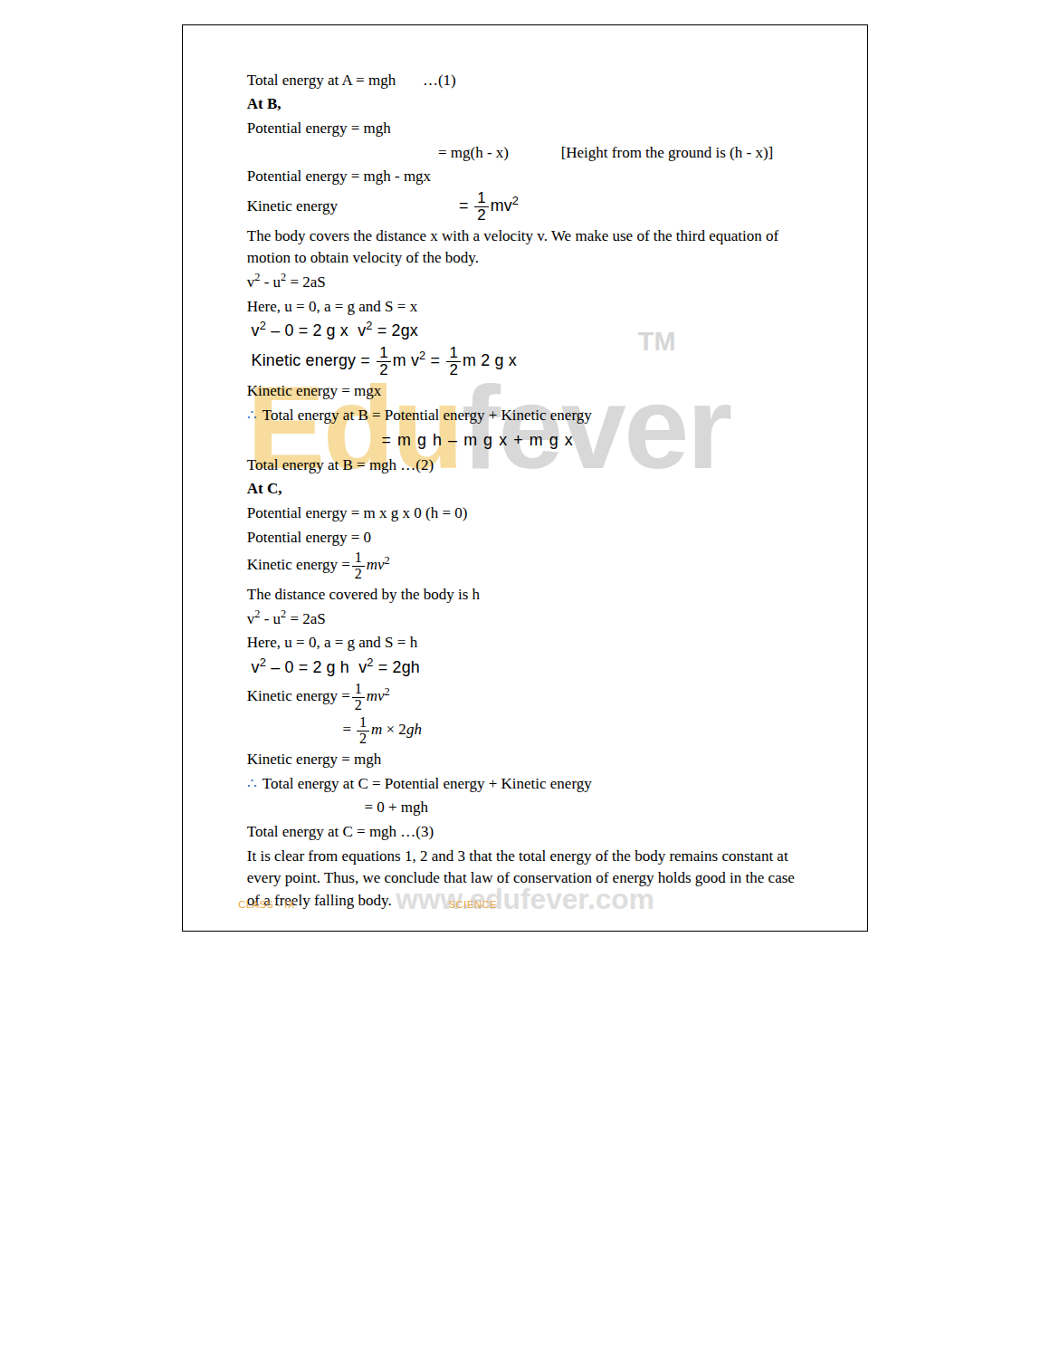Edufever
TM
www.edufever.com
Total energy at A = mgh …(1)
At B,
Potential energy = mgh
= mg(h - x)[Height from the ground is (h - x)]
Potential energy = mgh - mgx
Kinetic energy = 12mv2
The body covers the distance x with a velocity v. We make use of the third equation of motion to obtain velocity of the body.
v2 - u2 = 2aS
Here, u = 0, a = g and S = x
v2 – 0 = 2 g x v2 = 2gx
Kinetic energy = 12m v2 = 12m 2 g x
Kinetic energy = mgx
Total energy at B = Potential energy + Kinetic energy
= m g h – m g x + m g x
Total energy at B = mgh …(2)
At C,
Potential energy = m x g x 0 (h = 0)
Potential energy = 0
Kinetic energy =12 mv2
The distance covered by the body is h
v2 - u2 = 2aS
Here, u = 0, a = g and S = h
v2 – 0 = 2 g h v2 = 2gh
Kinetic energy =12 mv2
= 12 m × 2gh
Kinetic energy = mgh
Total energy at C = Potential energy + Kinetic energy
= 0 + mgh
Total energy at C = mgh …(3)
It is clear from equations 1, 2 and 3 that the total energy of the body remains constant at every point. Thus, we conclude that law of conservation of energy holds good in the case of a freely falling body.
CLASS - IX
SCIENCE